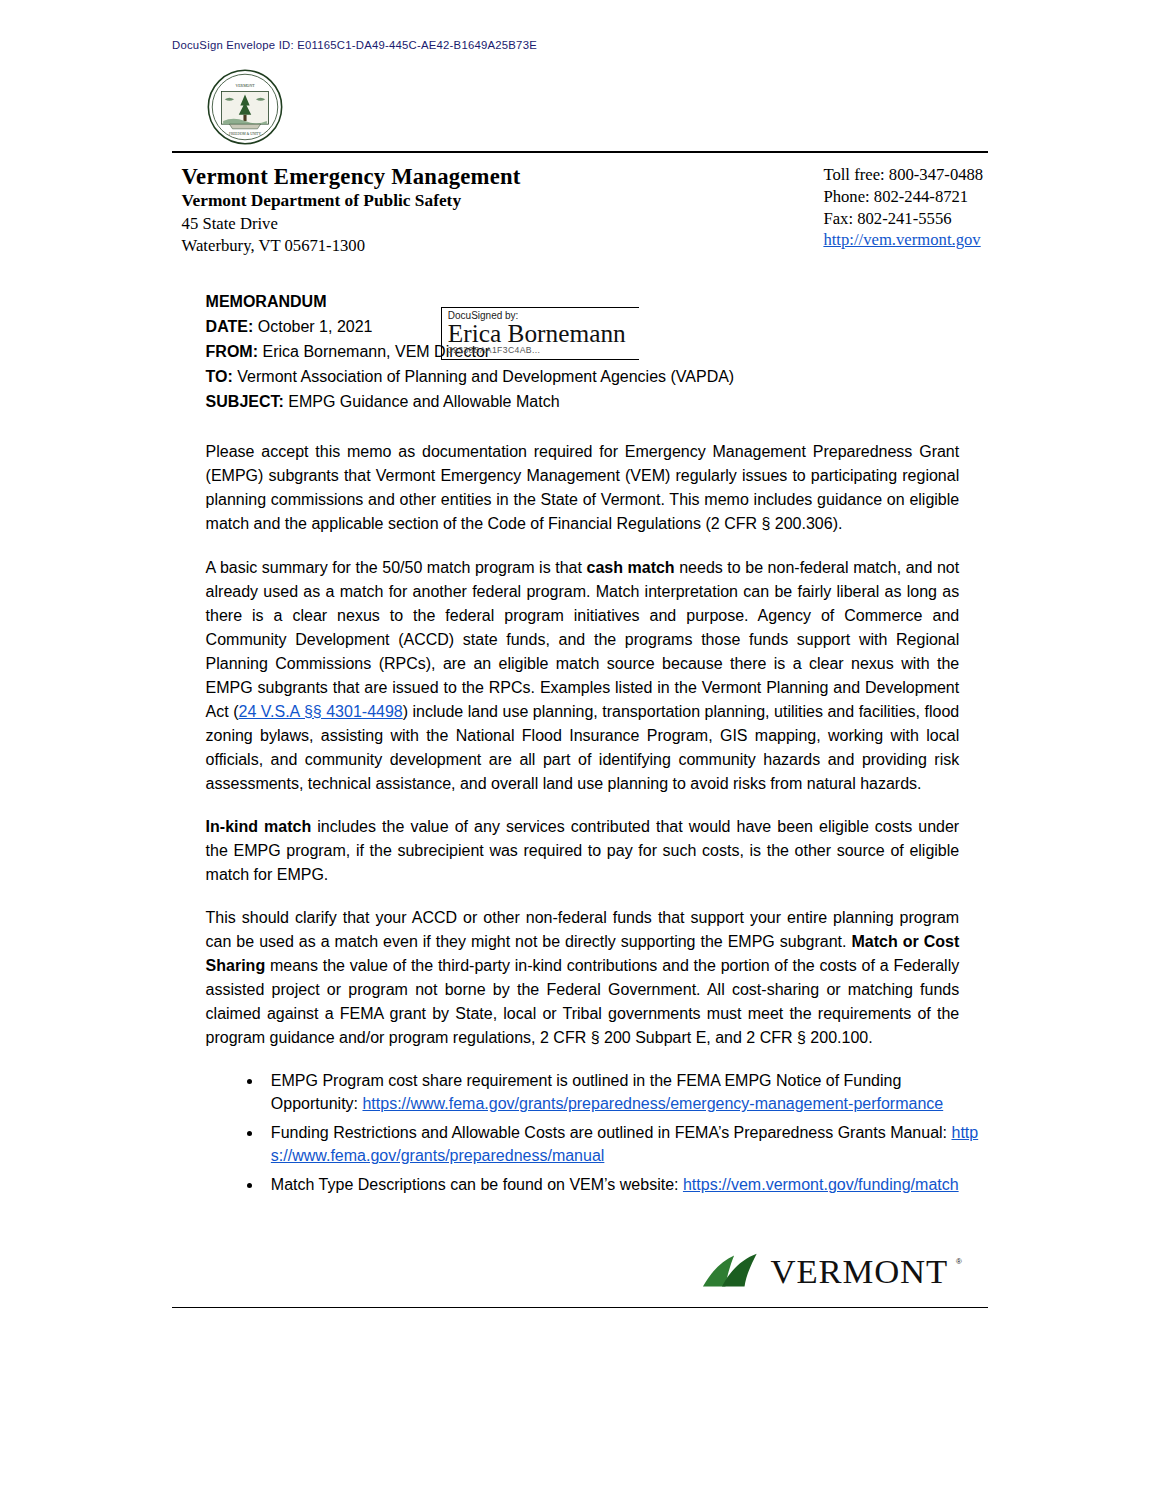DocuSign Envelope ID: E01165C1-DA49-445C-AE42-B1649A25B73E
VERMONT FREEDOM & UNITY
Vermont Emergency Management
Vermont Department of Public Safety
45 State Drive
Waterbury, VT 05671-1300
Toll free: 800-347-0488
Phone: 802-244-8721
Fax: 802-241-5556
http://vem.vermont.gov
MEMORANDUM
DATE: October 1, 2021
FROM: Erica Bornemann, VEM Director
TO: Vermont Association of Planning and Development Agencies (VAPDA)
SUBJECT: EMPG Guidance and Allowable Match
DocuSigned by:
Erica Bornemann
39338BAA1F3C4AB...
Please accept this memo as documentation required for Emergency Management Preparedness Grant (EMPG) subgrants that Vermont Emergency Management (VEM) regularly issues to participating regional planning commissions and other entities in the State of Vermont. This memo includes guidance on eligible match and the applicable section of the Code of Financial Regulations (2 CFR § 200.306).
A basic summary for the 50/50 match program is that cash match needs to be non-federal match, and not already used as a match for another federal program. Match interpretation can be fairly liberal as long as there is a clear nexus to the federal program initiatives and purpose. Agency of Commerce and Community Development (ACCD) state funds, and the programs those funds support with Regional Planning Commissions (RPCs), are an eligible match source because there is a clear nexus with the EMPG subgrants that are issued to the RPCs. Examples listed in the Vermont Planning and Development Act (24 V.S.A §§ 4301-4498) include land use planning, transportation planning, utilities and facilities, flood zoning bylaws, assisting with the National Flood Insurance Program, GIS mapping, working with local officials, and community development are all part of identifying community hazards and providing risk assessments, technical assistance, and overall land use planning to avoid risks from natural hazards.
In-kind match includes the value of any services contributed that would have been eligible costs under the EMPG program, if the subrecipient was required to pay for such costs, is the other source of eligible match for EMPG.
This should clarify that your ACCD or other non-federal funds that support your entire planning program can be used as a match even if they might not be directly supporting the EMPG subgrant. Match or Cost Sharing means the value of the third-party in-kind contributions and the portion of the costs of a Federally assisted project or program not borne by the Federal Government. All cost-sharing or matching funds claimed against a FEMA grant by State, local or Tribal governments must meet the requirements of the program guidance and/or program regulations, 2 CFR § 200 Subpart E, and 2 CFR § 200.100.
EMPG Program cost share requirement is outlined in the FEMA EMPG Notice of Funding Opportunity: https://www.fema.gov/grants/preparedness/emergency-management-performance
Funding Restrictions and Allowable Costs are outlined in FEMA’s Preparedness Grants Manual: https://www.fema.gov/grants/preparedness/manual
Match Type Descriptions can be found on VEM’s website: https://vem.vermont.gov/funding/match
VERMONT ®